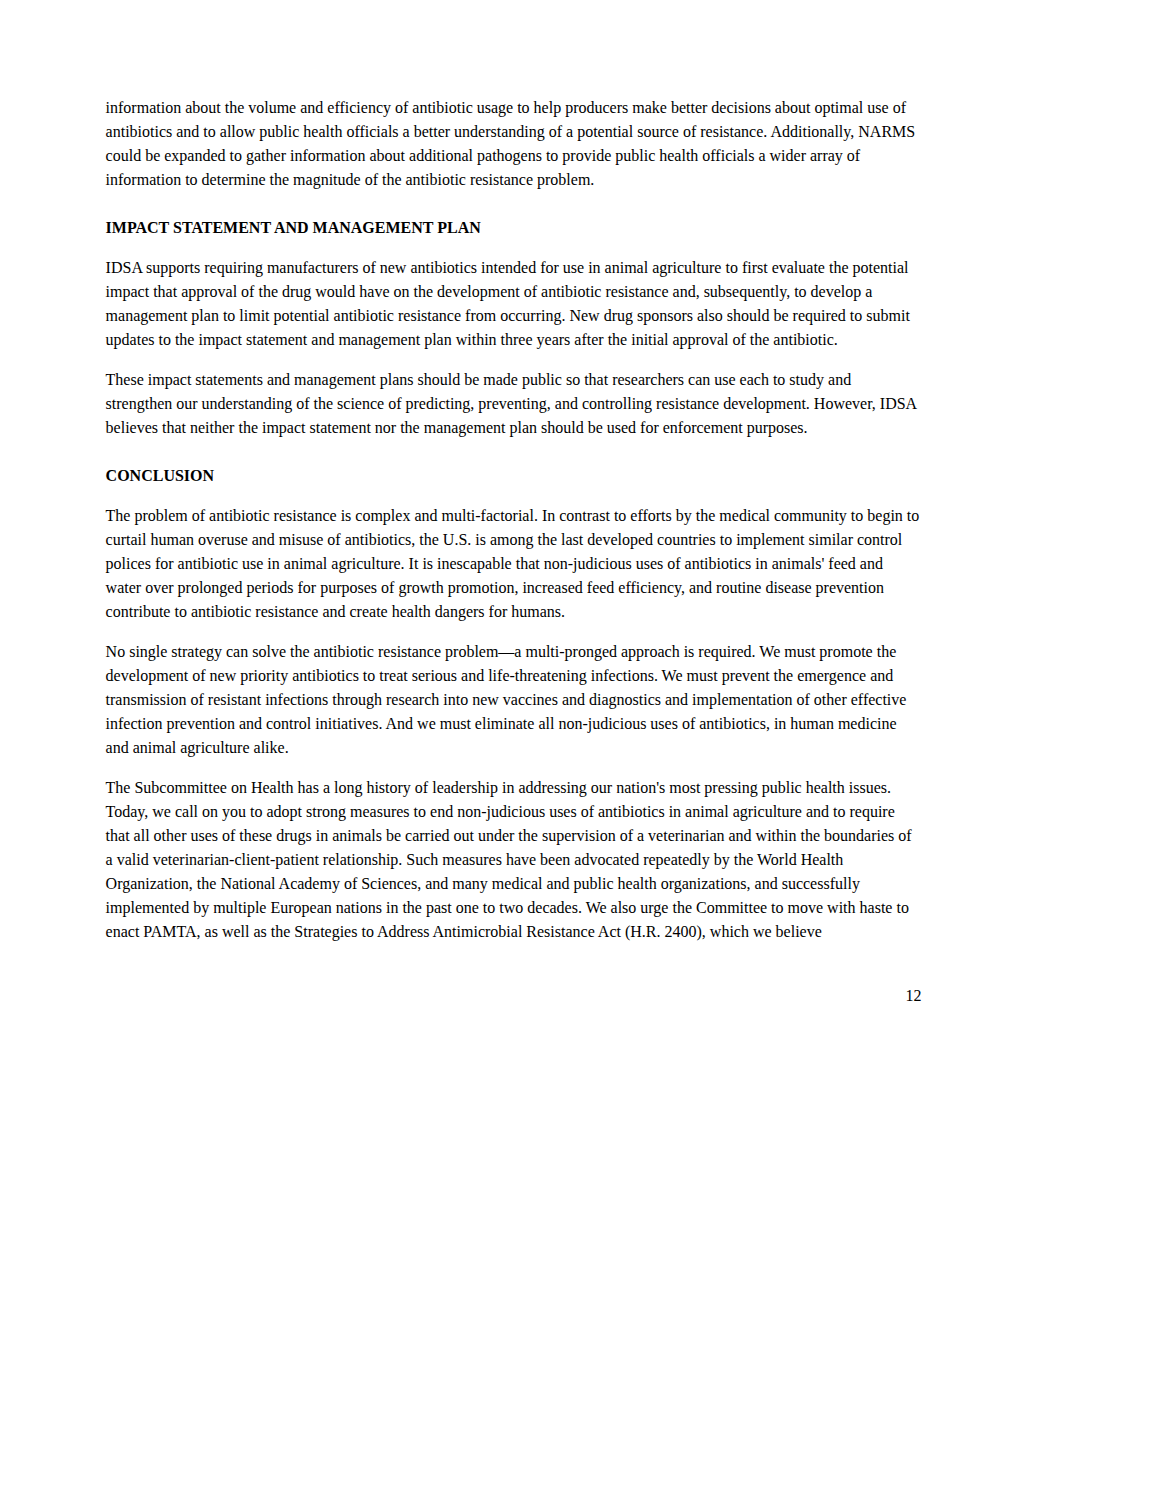information about the volume and efficiency of antibiotic usage to help producers make better decisions about optimal use of antibiotics and to allow public health officials a better understanding of a potential source of resistance. Additionally, NARMS could be expanded to gather information about additional pathogens to provide public health officials a wider array of information to determine the magnitude of the antibiotic resistance problem.
Impact Statement and Management Plan
IDSA supports requiring manufacturers of new antibiotics intended for use in animal agriculture to first evaluate the potential impact that approval of the drug would have on the development of antibiotic resistance and, subsequently, to develop a management plan to limit potential antibiotic resistance from occurring. New drug sponsors also should be required to submit updates to the impact statement and management plan within three years after the initial approval of the antibiotic.
These impact statements and management plans should be made public so that researchers can use each to study and strengthen our understanding of the science of predicting, preventing, and controlling resistance development. However, IDSA believes that neither the impact statement nor the management plan should be used for enforcement purposes.
Conclusion
The problem of antibiotic resistance is complex and multi-factorial. In contrast to efforts by the medical community to begin to curtail human overuse and misuse of antibiotics, the U.S. is among the last developed countries to implement similar control polices for antibiotic use in animal agriculture. It is inescapable that non-judicious uses of antibiotics in animals' feed and water over prolonged periods for purposes of growth promotion, increased feed efficiency, and routine disease prevention contribute to antibiotic resistance and create health dangers for humans.
No single strategy can solve the antibiotic resistance problem—a multi-pronged approach is required. We must promote the development of new priority antibiotics to treat serious and life-threatening infections. We must prevent the emergence and transmission of resistant infections through research into new vaccines and diagnostics and implementation of other effective infection prevention and control initiatives. And we must eliminate all non-judicious uses of antibiotics, in human medicine and animal agriculture alike.
The Subcommittee on Health has a long history of leadership in addressing our nation's most pressing public health issues. Today, we call on you to adopt strong measures to end non-judicious uses of antibiotics in animal agriculture and to require that all other uses of these drugs in animals be carried out under the supervision of a veterinarian and within the boundaries of a valid veterinarian-client-patient relationship. Such measures have been advocated repeatedly by the World Health Organization, the National Academy of Sciences, and many medical and public health organizations, and successfully implemented by multiple European nations in the past one to two decades. We also urge the Committee to move with haste to enact PAMTA, as well as the Strategies to Address Antimicrobial Resistance Act (H.R. 2400), which we believe
12